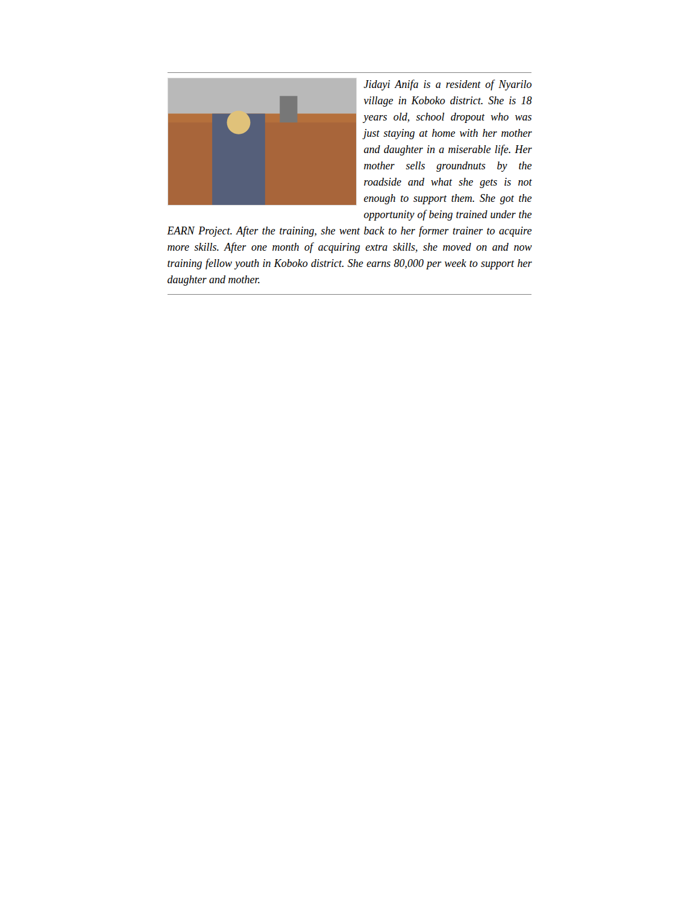Jidayi Anifa is a resident of Nyarilo village in Koboko district. She is 18 years old, school dropout who was just staying at home with her mother and daughter in a miserable life. Her mother sells groundnuts by the roadside and what she gets is not enough to support them. She got the opportunity of being trained under the EARN Project. After the training, she went back to her former trainer to acquire more skills. After one month of acquiring extra skills, she moved on and now training fellow youth in Koboko district. She earns 80,000 per week to support her daughter and mother.